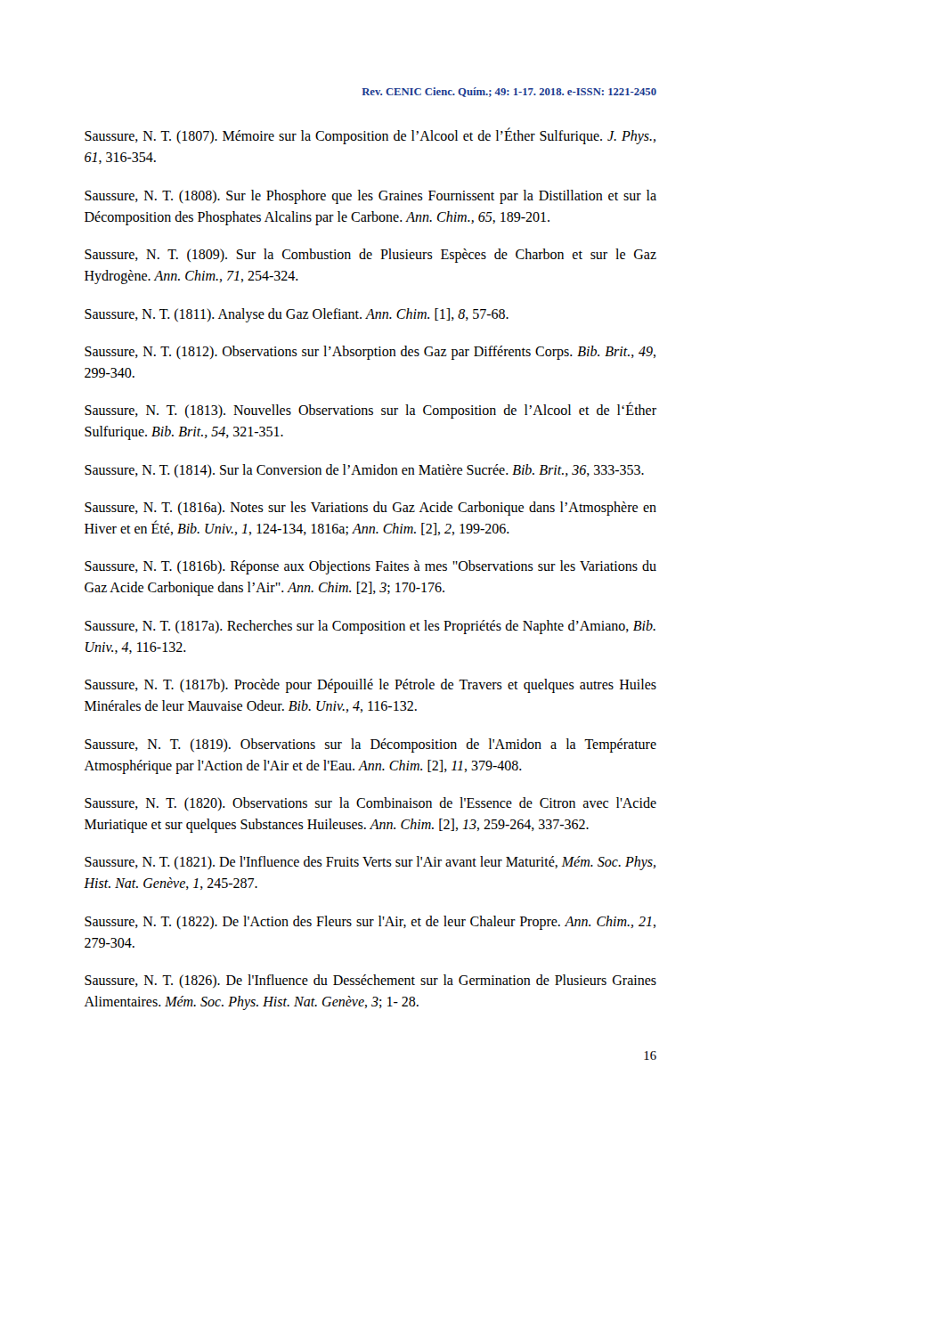Rev. CENIC Cienc. Quím.; 49: 1-17. 2018. e-ISSN: 1221-2450
Saussure, N. T. (1807). Mémoire sur la Composition de l’Alcool et de l’Éther Sulfurique. J. Phys., 61, 316-354.
Saussure, N. T. (1808). Sur le Phosphore que les Graines Fournissent par la Distillation et sur la Décomposition des Phosphates Alcalins par le Carbone. Ann. Chim., 65, 189-201.
Saussure, N. T. (1809). Sur la Combustion de Plusieurs Espèces de Charbon et sur le Gaz Hydrogène. Ann. Chim., 71, 254-324.
Saussure, N. T. (1811). Analyse du Gaz Olefiant. Ann. Chim. [1], 8, 57-68.
Saussure, N. T. (1812). Observations sur l’Absorption des Gaz par Différents Corps. Bib. Brit., 49, 299-340.
Saussure, N. T. (1813). Nouvelles Observations sur la Composition de l’Alcool et de l‘Éther Sulfurique. Bib. Brit., 54, 321-351.
Saussure, N. T. (1814). Sur la Conversion de l’Amidon en Matière Sucrée. Bib. Brit., 36, 333-353.
Saussure, N. T. (1816a). Notes sur les Variations du Gaz Acide Carbonique dans l’Atmosphère en Hiver et en Été, Bib. Univ., 1, 124-134, 1816a; Ann. Chim. [2], 2, 199-206.
Saussure, N. T. (1816b). Réponse aux Objections Faites à mes "Observations sur les Variations du Gaz Acide Carbonique dans l’Air". Ann. Chim. [2], 3; 170-176.
Saussure, N. T. (1817a). Recherches sur la Composition et les Propriétés de Naphte d’Amiano, Bib. Univ., 4, 116-132.
Saussure, N. T. (1817b). Procède pour Dépouillé le Pétrole de Travers et quelques autres Huiles Minérales de leur Mauvaise Odeur. Bib. Univ., 4, 116-132.
Saussure, N. T. (1819). Observations sur la Décomposition de l'Amidon a la Température Atmosphérique par l'Action de l'Air et de l'Eau. Ann. Chim. [2], 11, 379-408.
Saussure, N. T. (1820). Observations sur la Combinaison de l'Essence de Citron avec l'Acide Muriatique et sur quelques Substances Huileuses. Ann. Chim. [2], 13, 259-264, 337-362.
Saussure, N. T. (1821). De l'Influence des Fruits Verts sur l'Air avant leur Maturité, Mém. Soc. Phys, Hist. Nat. Genève, 1, 245-287.
Saussure, N. T. (1822). De l'Action des Fleurs sur l'Air, et de leur Chaleur Propre. Ann. Chim., 21, 279-304.
Saussure, N. T. (1826). De l'Influence du Desséchement sur la Germination de Plusieurs Graines Alimentaires. Mém. Soc. Phys. Hist. Nat. Genève, 3; 1- 28.
16